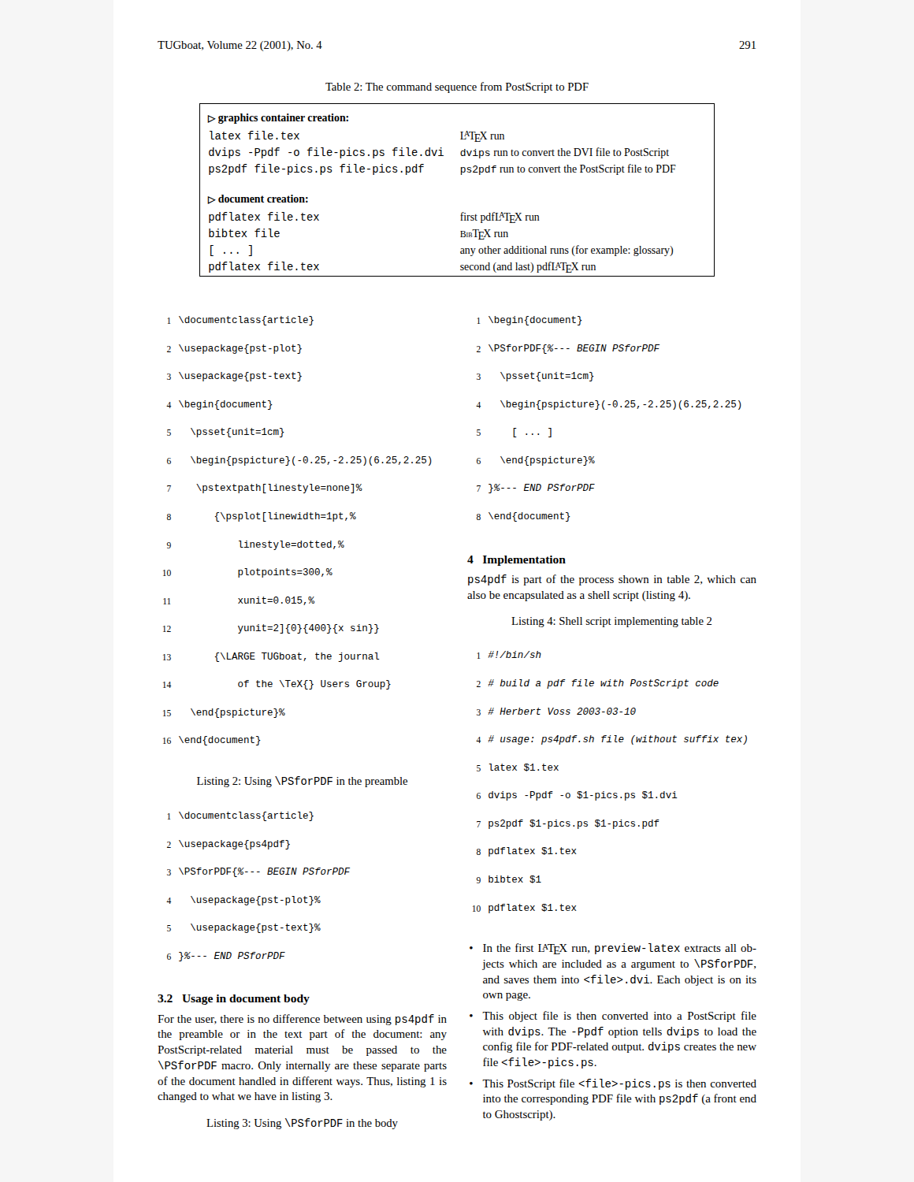TUGboat, Volume 22 (2001), No. 4 291
Table 2: The command sequence from PostScript to PDF
| ▷ graphics container creation: |
| latex file.tex | L A T E X run |
| dvips -Ppdf -o file-pics.ps file.dvi | dvips run to convert the DVI file to PostScript |
| ps2pdf file-pics.ps file-pics.pdf | ps2pdf run to convert the PostScript file to PDF |
| ▷ document creation: |
| pdflatex file.tex | first pdf L A T E X run |
| bibtex file | Bib T E X run |
| [ ... ] | any other additional runs (for example: glossary) |
| pdflatex file.tex | second (and last) pdf L A T E X run |
\documentclass{article}
\usepackage{pst-plot}
\usepackage{pst-text}
\begin{document}
\psset{unit=1cm}
\begin{pspicture}(-0.25,-2.25)(6.25,2.25)
\pstextpath[linestyle=none]%
{\psplot[linewidth=1pt,%
linestyle=dotted,%
plotpoints=300,%
xunit=0.015,%
yunit=2]{0}{400}{x sin}}
{\LARGE TUGboat, the journal
of the \TeX{} Users Group}
\end{pspicture}%
\end{document}
Listing 2: Using \PSforPDF in the preamble
\documentclass{article}
\usepackage{ps4pdf}
\PSforPDF{%--- BEGIN PSforPDF
\usepackage{pst-plot}%
\usepackage{pst-text}%
}%--- END PSforPDF
3.2 Usage in document body
For the user, there is no difference between using ps4pdf in the preamble or in the text part of the document: any PostScript-related material must be passed to the \PSforPDF macro. Only internally are these separate parts of the document handled in different ways. Thus, listing 1 is changed to what we have in listing 3.
Listing 3: Using \PSforPDF in the body
\begin{document}
\PSforPDF{%--- BEGIN PSforPDF
\psset{unit=1cm}
\begin{pspicture}(-0.25,-2.25)(6.25,2.25)
[ ... ]
\end{pspicture}%
}%--- END PSforPDF
\end{document}
4 Implementation
ps4pdf is part of the process shown in table 2, which can also be encapsulated as a shell script (listing 4).
Listing 4: Shell script implementing table 2
#!/bin/sh
# build a pdf file with PostScript code
# Herbert Voss 2003-03-10
# usage: ps4pdf.sh file (without suffix tex)
latex $1.tex
dvips -Ppdf -o $1-pics.ps $1.dvi
ps2pdf $1-pics.ps $1-pics.pdf
pdflatex $1.tex
bibtex $1
pdflatex $1.tex
In the first LATEX run, preview-latex extracts all objects which are included as a argument to \PSforPDF, and saves them into <file>.dvi. Each object is on its own page.
This object file is then converted into a PostScript file with dvips. The -Ppdf option tells dvips to load the config file for PDF-related output. dvips creates the new file <file>-pics.ps.
This PostScript file <file>-pics.ps is then converted into the corresponding PDF file with ps2pdf (a front end to Ghostscript).